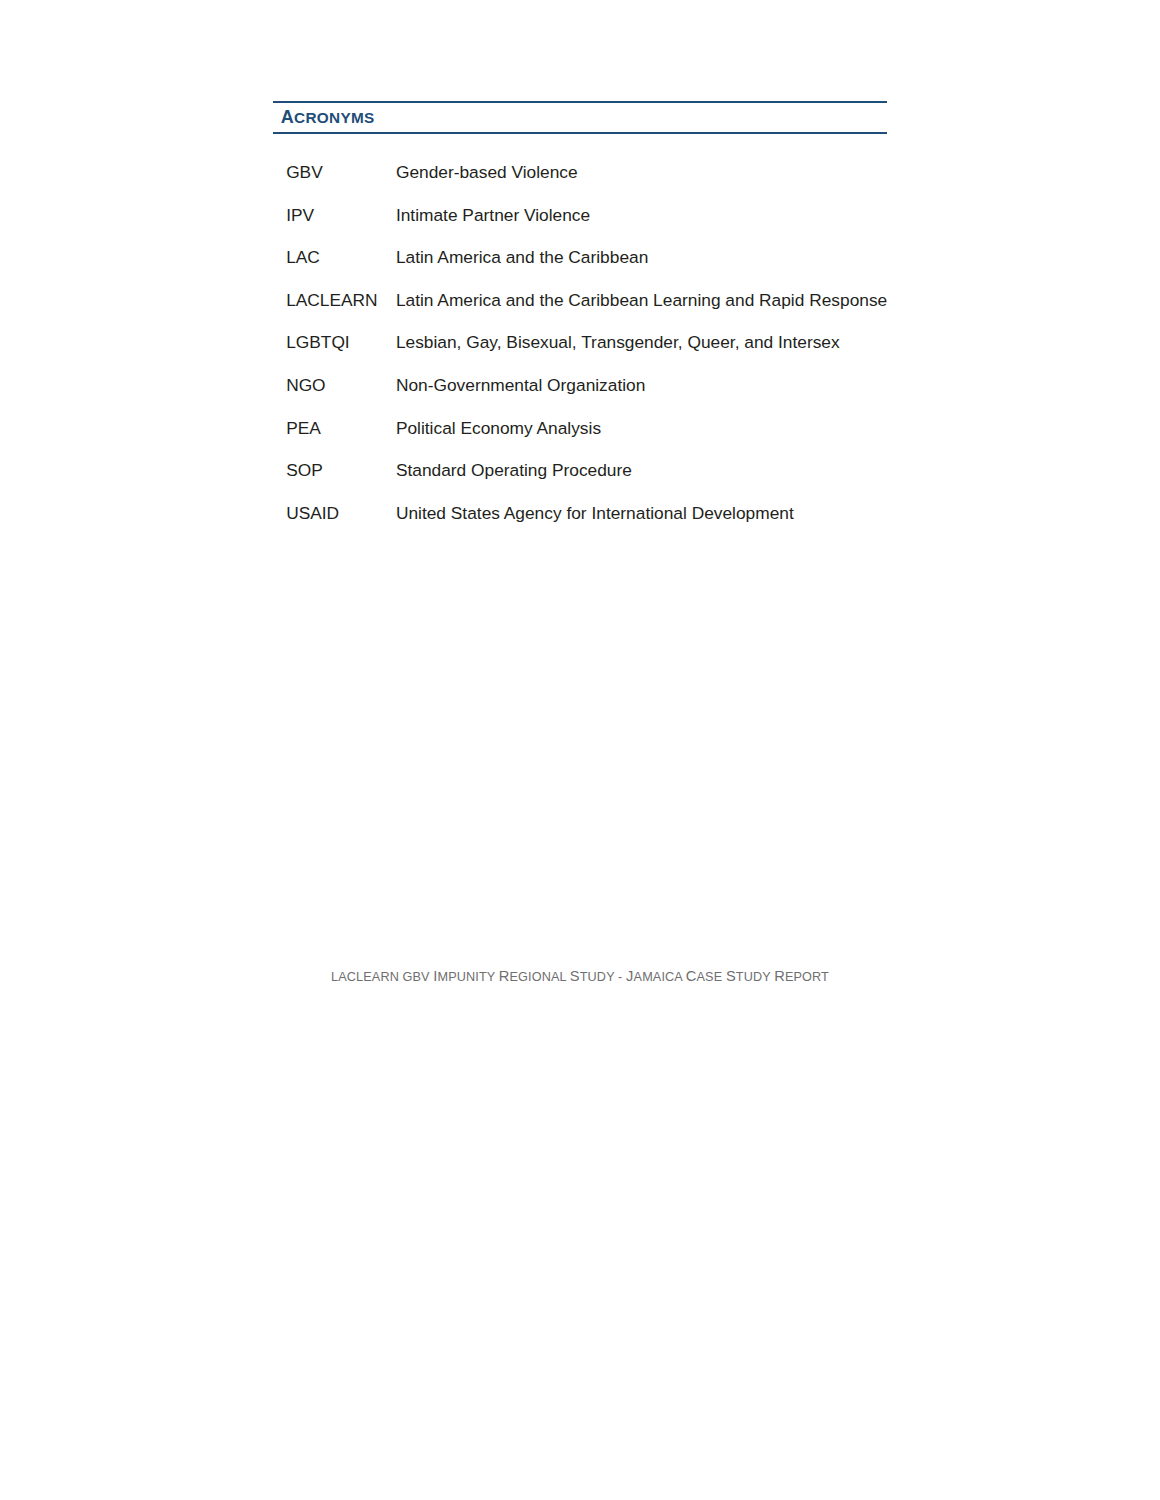ACRONYMS
| GBV | Gender-based Violence |
| IPV | Intimate Partner Violence |
| LAC | Latin America and the Caribbean |
| LACLEARN | Latin America and the Caribbean Learning and Rapid Response |
| LGBTQI | Lesbian, Gay, Bisexual, Transgender, Queer, and Intersex |
| NGO | Non-Governmental Organization |
| PEA | Political Economy Analysis |
| SOP | Standard Operating Procedure |
| USAID | United States Agency for International Development |
LACLEARN GBV IMPUNITY REGIONAL STUDY - JAMAICA CASE STUDY REPORT